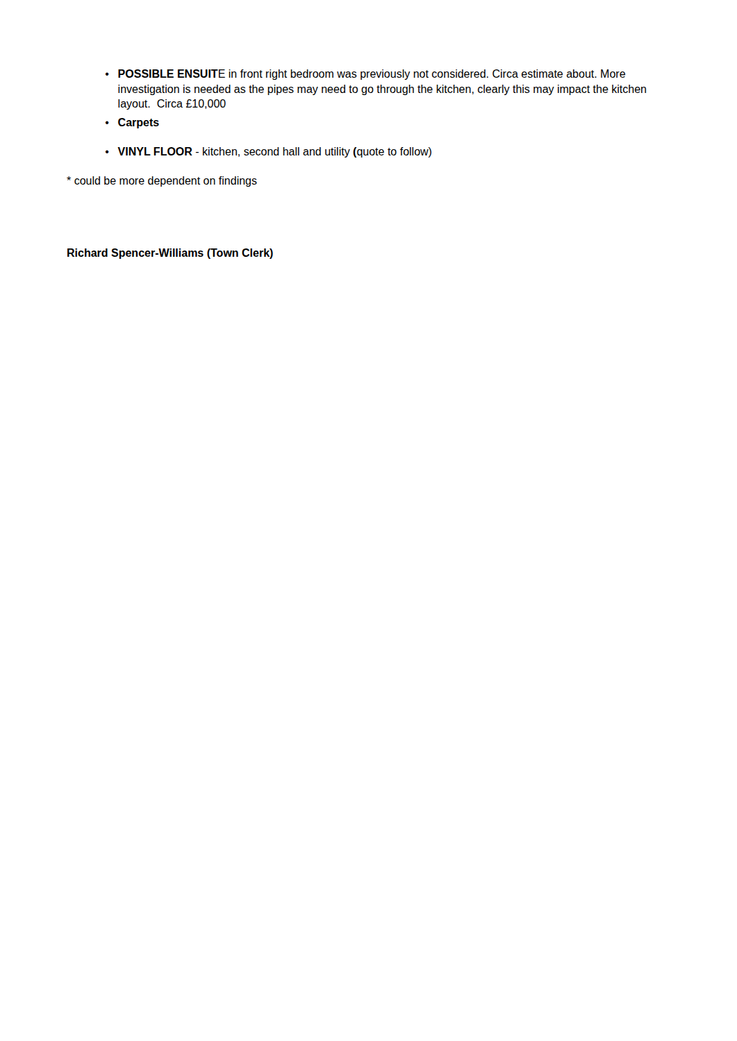POSSIBLE ENSUITE in front right bedroom was previously not considered. Circa estimate about. More investigation is needed as the pipes may need to go through the kitchen, clearly this may impact the kitchen layout. Circa £10,000
Carpets
VINYL FLOOR - kitchen, second hall and utility (quote to follow)
* could be more dependent on findings
Richard Spencer-Williams (Town Clerk)